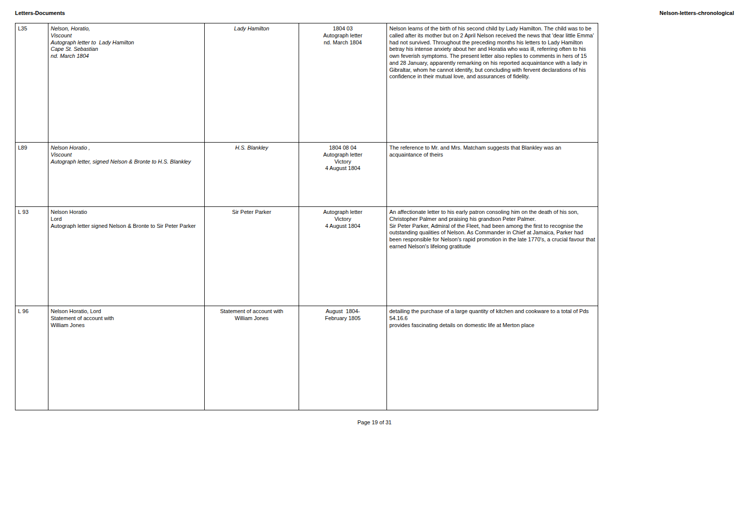Letters-Documents Nelson-letters-chronological
| L35 | Nelson, Horatio, Viscount Autograph letter to Lady Hamilton Cape St. Sebastian nd. March 1804 | Lady Hamilton | 1804 03 Autograph letter nd. March 1804 | Nelson learns of the birth of his second child by Lady Hamilton. The child was to be called after its mother but on 2 April Nelson received the news that 'dear little Emma' had not survived. Throughout the preceding months his letters to Lady Hamilton betray his intense anxiety about her and Horatia who was ill, referring often to his own feverish symptoms. The present letter also replies to comments in hers of 15 and 28 January, apparently remarking on his reported acquaintance with a lady in Gibraltar, whom he cannot identify, but concluding with fervent declarations of his confidence in their mutual love, and assurances of fidelity. | |
| L89 | Nelson Horatio , Viscount Autograph letter, signed Nelson & Bronte to H.S. Blankley | H.S. Blankley | 1804 08 04 Autograph letter Victory 4 August 1804 | The reference to Mr. and Mrs. Matcham suggests that Blankley was an acquaintance of theirs | |
| L 93 | Nelson Horatio Lord Autograph letter signed Nelson & Bronte to Sir Peter Parker | Sir Peter Parker | Autograph letter Victory 4 August 1804 | An affectionate letter to his early patron consoling him on the death of his son, Christopher Palmer and praising his grandson Peter Palmer. Sir Peter Parker, Admiral of the Fleet, had been among the first to recognise the outstanding qualities of Nelson. As Commander in Chief at Jamaica, Parker had been responsible for Nelson's rapid promotion in the late 1770's, a crucial favour that earned Nelson's lifelong gratitude | |
| L 96 | Nelson Horatio, Lord Statement of account with William Jones | Statement of account with William Jones | August 1804- February 1805 | detailing the purchase of a large quantity of kitchen and cookware to a total of Pds 54.16.6 provides fascinating details on domestic life at Merton place | |
Page 19 of 31